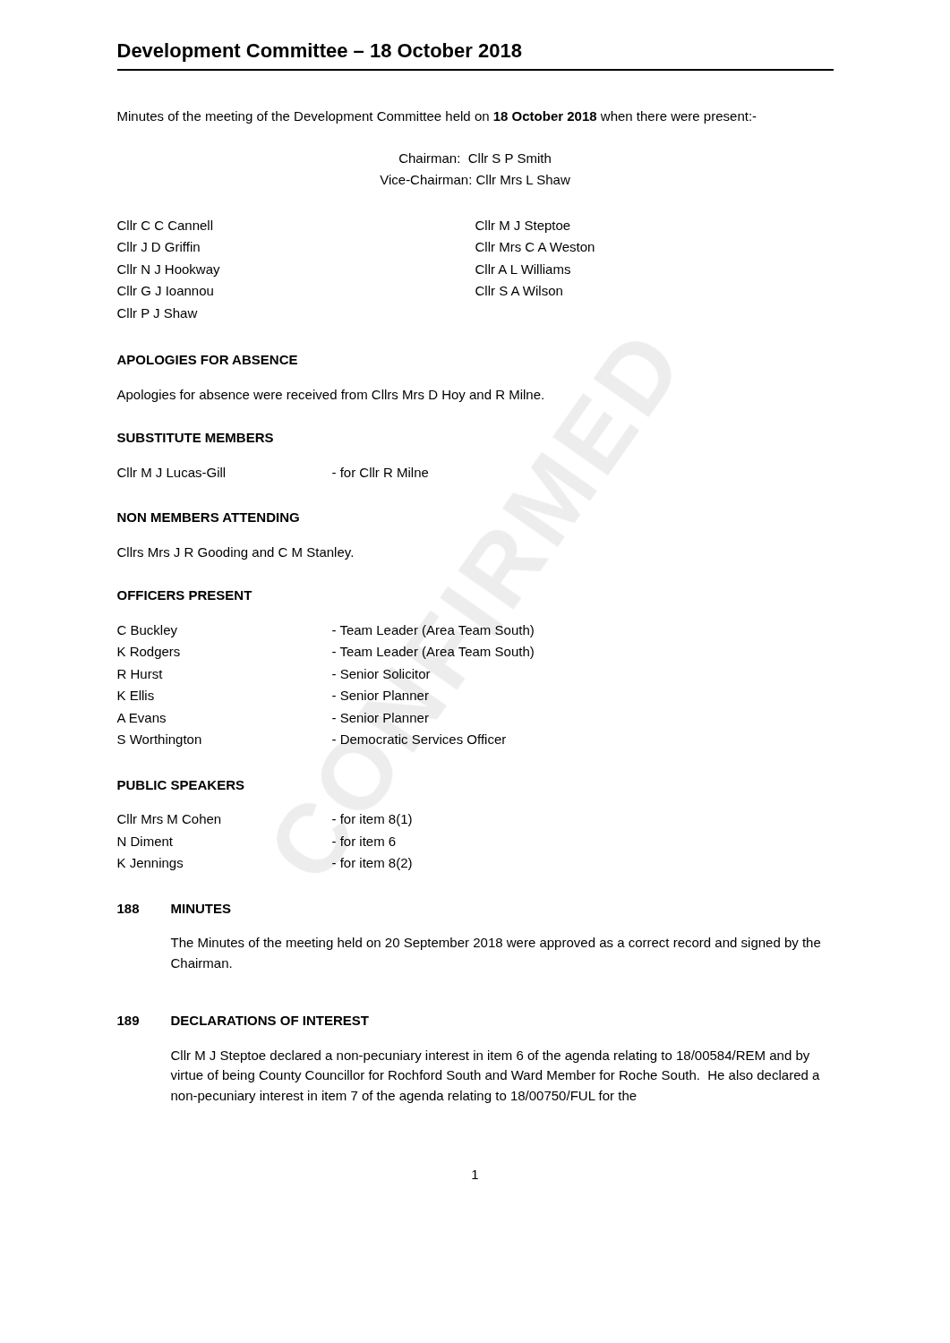CONFIRMED
Development Committee – 18 October 2018
Minutes of the meeting of the Development Committee held on 18 October 2018 when there were present:-
Chairman: Cllr S P Smith
Vice-Chairman: Cllr Mrs L Shaw
| Cllr C C Cannell | Cllr M J Steptoe |
| Cllr J D Griffin | Cllr Mrs C A Weston |
| Cllr N J Hookway | Cllr A L Williams |
| Cllr G J Ioannou | Cllr S A Wilson |
| Cllr P J Shaw | |
Apologies for Absence
Apologies for absence were received from Cllrs Mrs D Hoy and R Milne.
Substitute Members
| Cllr M J Lucas-Gill | - for Cllr R Milne |
Non Members Attending
Cllrs Mrs J R Gooding and C M Stanley.
Officers Present
| C Buckley | - Team Leader (Area Team South) |
| K Rodgers | - Team Leader (Area Team South) |
| R Hurst | - Senior Solicitor |
| K Ellis | - Senior Planner |
| A Evans | - Senior Planner |
| S Worthington | - Democratic Services Officer |
Public Speakers
| Cllr Mrs M Cohen | - for item 8(1) |
| N Diment | - for item 6 |
| K Jennings | - for item 8(2) |
188
Minutes
The Minutes of the meeting held on 20 September 2018 were approved as a correct record and signed by the Chairman.
189
Declarations of Interest
Cllr M J Steptoe declared a non-pecuniary interest in item 6 of the agenda relating to 18/00584/REM and by virtue of being County Councillor for Rochford South and Ward Member for Roche South. He also declared a non-pecuniary interest in item 7 of the agenda relating to 18/00750/FUL for the
1